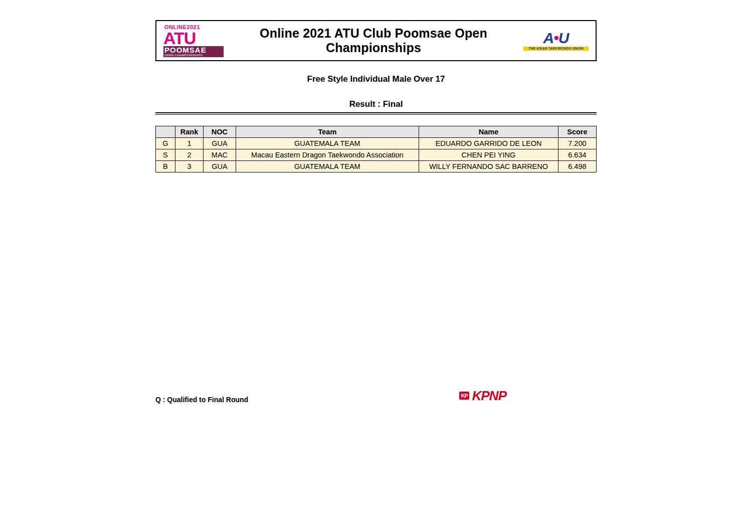ONLINE2021
ATU
POOMSAE
OPEN CHAMPIONSHIPS
Online 2021 ATU Club Poomsae Open Championships
A•U
THE ASIAN TAEKWONDO UNION
Free Style Individual Male Over 17
Result : Final
| | Rank | NOC | Team | Name | Score |
| --- | --- | --- | --- | --- | --- |
| G | 1 | GUA | GUATEMALA TEAM | EDUARDO GARRIDO DE LEON | 7.200 |
| S | 2 | MAC | Macau Eastern Dragon Taekwondo Association | CHEN PEI YING | 6.634 |
| B | 3 | GUA | GUATEMALA TEAM | WILLY FERNANDO SAC BARRENO | 6.498 |
Q : Qualified to Final Round
KP KPNP